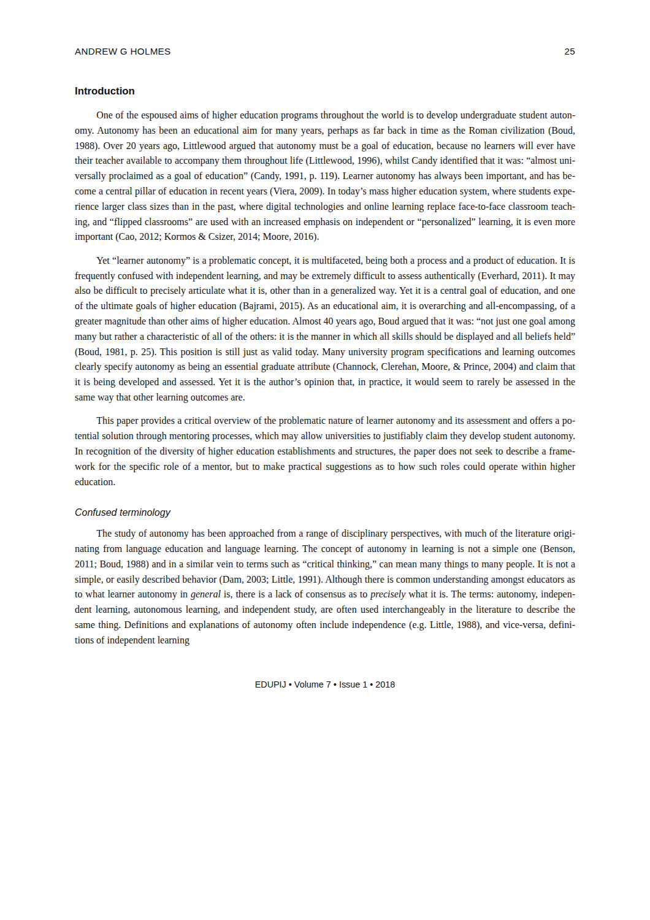Andrew G Holmes 25
Introduction
One of the espoused aims of higher education programs throughout the world is to develop undergraduate student autonomy. Autonomy has been an educational aim for many years, perhaps as far back in time as the Roman civilization (Boud, 1988). Over 20 years ago, Littlewood argued that autonomy must be a goal of education, because no learners will ever have their teacher available to accompany them throughout life (Littlewood, 1996), whilst Candy identified that it was: “almost universally proclaimed as a goal of education” (Candy, 1991, p. 119). Learner autonomy has always been important, and has become a central pillar of education in recent years (Viera, 2009). In today’s mass higher education system, where students experience larger class sizes than in the past, where digital technologies and online learning replace face-to-face classroom teaching, and “flipped classrooms” are used with an increased emphasis on independent or “personalized” learning, it is even more important (Cao, 2012; Kormos & Csizer, 2014; Moore, 2016).
Yet “learner autonomy” is a problematic concept, it is multifaceted, being both a process and a product of education. It is frequently confused with independent learning, and may be extremely difficult to assess authentically (Everhard, 2011). It may also be difficult to precisely articulate what it is, other than in a generalized way. Yet it is a central goal of education, and one of the ultimate goals of higher education (Bajrami, 2015). As an educational aim, it is overarching and all-encompassing, of a greater magnitude than other aims of higher education. Almost 40 years ago, Boud argued that it was: “not just one goal among many but rather a characteristic of all of the others: it is the manner in which all skills should be displayed and all beliefs held” (Boud, 1981, p. 25). This position is still just as valid today. Many university program specifications and learning outcomes clearly specify autonomy as being an essential graduate attribute (Channock, Clerehan, Moore, & Prince, 2004) and claim that it is being developed and assessed. Yet it is the author’s opinion that, in practice, it would seem to rarely be assessed in the same way that other learning outcomes are.
This paper provides a critical overview of the problematic nature of learner autonomy and its assessment and offers a potential solution through mentoring processes, which may allow universities to justifiably claim they develop student autonomy. In recognition of the diversity of higher education establishments and structures, the paper does not seek to describe a framework for the specific role of a mentor, but to make practical suggestions as to how such roles could operate within higher education.
Confused terminology
The study of autonomy has been approached from a range of disciplinary perspectives, with much of the literature originating from language education and language learning. The concept of autonomy in learning is not a simple one (Benson, 2011; Boud, 1988) and in a similar vein to terms such as “critical thinking,” can mean many things to many people. It is not a simple, or easily described behavior (Dam, 2003; Little, 1991). Although there is common understanding amongst educators as to what learner autonomy in general is, there is a lack of consensus as to precisely what it is. The terms: autonomy, independent learning, autonomous learning, and independent study, are often used interchangeably in the literature to describe the same thing. Definitions and explanations of autonomy often include independence (e.g. Little, 1988), and vice-versa, definitions of independent learning
EDUPIJ • Volume 7 • Issue 1 • 2018